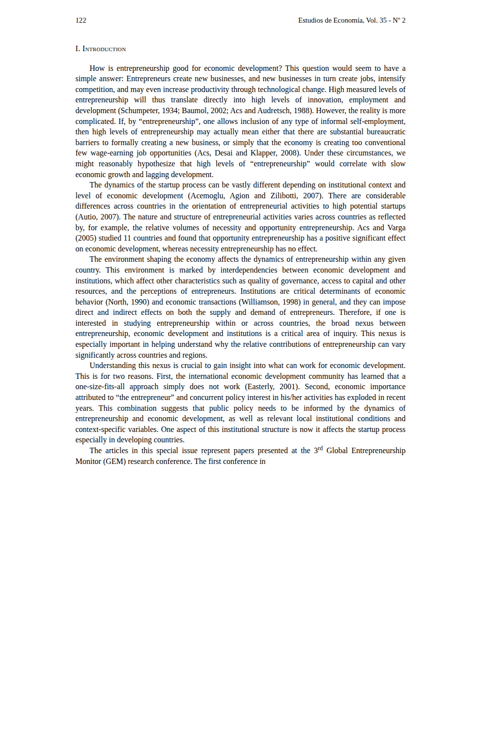122 Estudios de Economía, Vol. 35 - Nº 2
I. Introduction
How is entrepreneurship good for economic development? This question would seem to have a simple answer: Entrepreneurs create new businesses, and new businesses in turn create jobs, intensify competition, and may even increase productivity through technological change. High measured levels of entrepreneurship will thus translate directly into high levels of innovation, employment and development (Schumpeter, 1934; Baumol, 2002; Acs and Audretsch, 1988). However, the reality is more complicated. If, by “entrepreneurship”, one allows inclusion of any type of informal self-employment, then high levels of entrepreneurship may actually mean either that there are substantial bureaucratic barriers to formally creating a new business, or simply that the economy is creating too conventional few wage-earning job opportunities (Acs, Desai and Klapper, 2008). Under these circumstances, we might reasonably hypothesize that high levels of “entrepreneurship” would correlate with slow economic growth and lagging development.
The dynamics of the startup process can be vastly different depending on institutional context and level of economic development (Acemoglu, Agion and Zilibotti, 2007). There are considerable differences across countries in the orientation of entrepreneurial activities to high potential startups (Autio, 2007). The nature and structure of entrepreneurial activities varies across countries as reflected by, for example, the relative volumes of necessity and opportunity entrepreneurship. Acs and Varga (2005) studied 11 countries and found that opportunity entrepreneurship has a positive significant effect on economic development, whereas necessity entrepreneurship has no effect.
The environment shaping the economy affects the dynamics of entrepreneurship within any given country. This environment is marked by interdependencies between economic development and institutions, which affect other characteristics such as quality of governance, access to capital and other resources, and the perceptions of entrepreneurs. Institutions are critical determinants of economic behavior (North, 1990) and economic transactions (Williamson, 1998) in general, and they can impose direct and indirect effects on both the supply and demand of entrepreneurs. Therefore, if one is interested in studying entrepreneurship within or across countries, the broad nexus between entrepreneurship, economic development and institutions is a critical area of inquiry. This nexus is especially important in helping understand why the relative contributions of entrepreneurship can vary significantly across countries and regions.
Understanding this nexus is crucial to gain insight into what can work for economic development. This is for two reasons. First, the international economic development community has learned that a one-size-fits-all approach simply does not work (Easterly, 2001). Second, economic importance attributed to “the entrepreneur” and concurrent policy interest in his/her activities has exploded in recent years. This combination suggests that public policy needs to be informed by the dynamics of entrepreneurship and economic development, as well as relevant local institutional conditions and context-specific variables. One aspect of this institutional structure is now it affects the startup process especially in developing countries.
The articles in this special issue represent papers presented at the 3rd Global Entrepreneurship Monitor (GEM) research conference. The first conference in